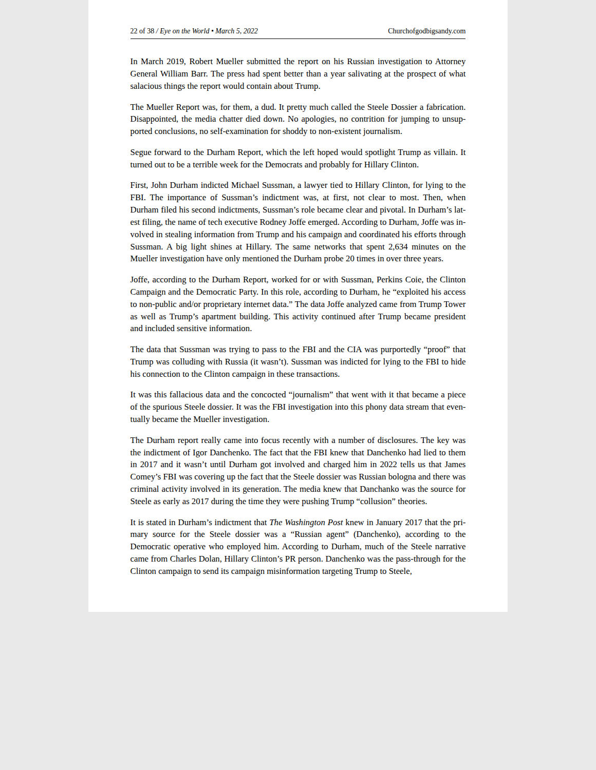22 of 38 / Eye on the World • March 5, 2022 Churchofgodbigsandy.com
In March 2019, Robert Mueller submitted the report on his Russian investigation to Attorney General William Barr. The press had spent better than a year salivating at the prospect of what salacious things the report would contain about Trump.
The Mueller Report was, for them, a dud. It pretty much called the Steele Dossier a fabrication. Disappointed, the media chatter died down. No apologies, no contrition for jumping to unsupported conclusions, no self-examination for shoddy to non-existent journalism.
Segue forward to the Durham Report, which the left hoped would spotlight Trump as villain. It turned out to be a terrible week for the Democrats and probably for Hillary Clinton.
First, John Durham indicted Michael Sussman, a lawyer tied to Hillary Clinton, for lying to the FBI. The importance of Sussman’s indictment was, at first, not clear to most. Then, when Durham filed his second indictments, Sussman’s role became clear and pivotal. In Durham’s latest filing, the name of tech executive Rodney Joffe emerged. According to Durham, Joffe was involved in stealing information from Trump and his campaign and coordinated his efforts through Sussman. A big light shines at Hillary. The same networks that spent 2,634 minutes on the Mueller investigation have only mentioned the Durham probe 20 times in over three years.
Joffe, according to the Durham Report, worked for or with Sussman, Perkins Coie, the Clinton Campaign and the Democratic Party. In this role, according to Durham, he “exploited his access to non-public and/or proprietary internet data.” The data Joffe analyzed came from Trump Tower as well as Trump’s apartment building. This activity continued after Trump became president and included sensitive information.
The data that Sussman was trying to pass to the FBI and the CIA was purportedly “proof” that Trump was colluding with Russia (it wasn’t). Sussman was indicted for lying to the FBI to hide his connection to the Clinton campaign in these transactions.
It was this fallacious data and the concocted “journalism” that went with it that became a piece of the spurious Steele dossier. It was the FBI investigation into this phony data stream that eventually became the Mueller investigation.
The Durham report really came into focus recently with a number of disclosures. The key was the indictment of Igor Danchenko. The fact that the FBI knew that Danchenko had lied to them in 2017 and it wasn’t until Durham got involved and charged him in 2022 tells us that James Comey’s FBI was covering up the fact that the Steele dossier was Russian bologna and there was criminal activity involved in its generation. The media knew that Danchanko was the source for Steele as early as 2017 during the time they were pushing Trump “collusion” theories.
It is stated in Durham’s indictment that The Washington Post knew in January 2017 that the primary source for the Steele dossier was a “Russian agent” (Danchenko), according to the Democratic operative who employed him. According to Durham, much of the Steele narrative came from Charles Dolan, Hillary Clinton’s PR person. Danchenko was the pass-through for the Clinton campaign to send its campaign misinformation targeting Trump to Steele,